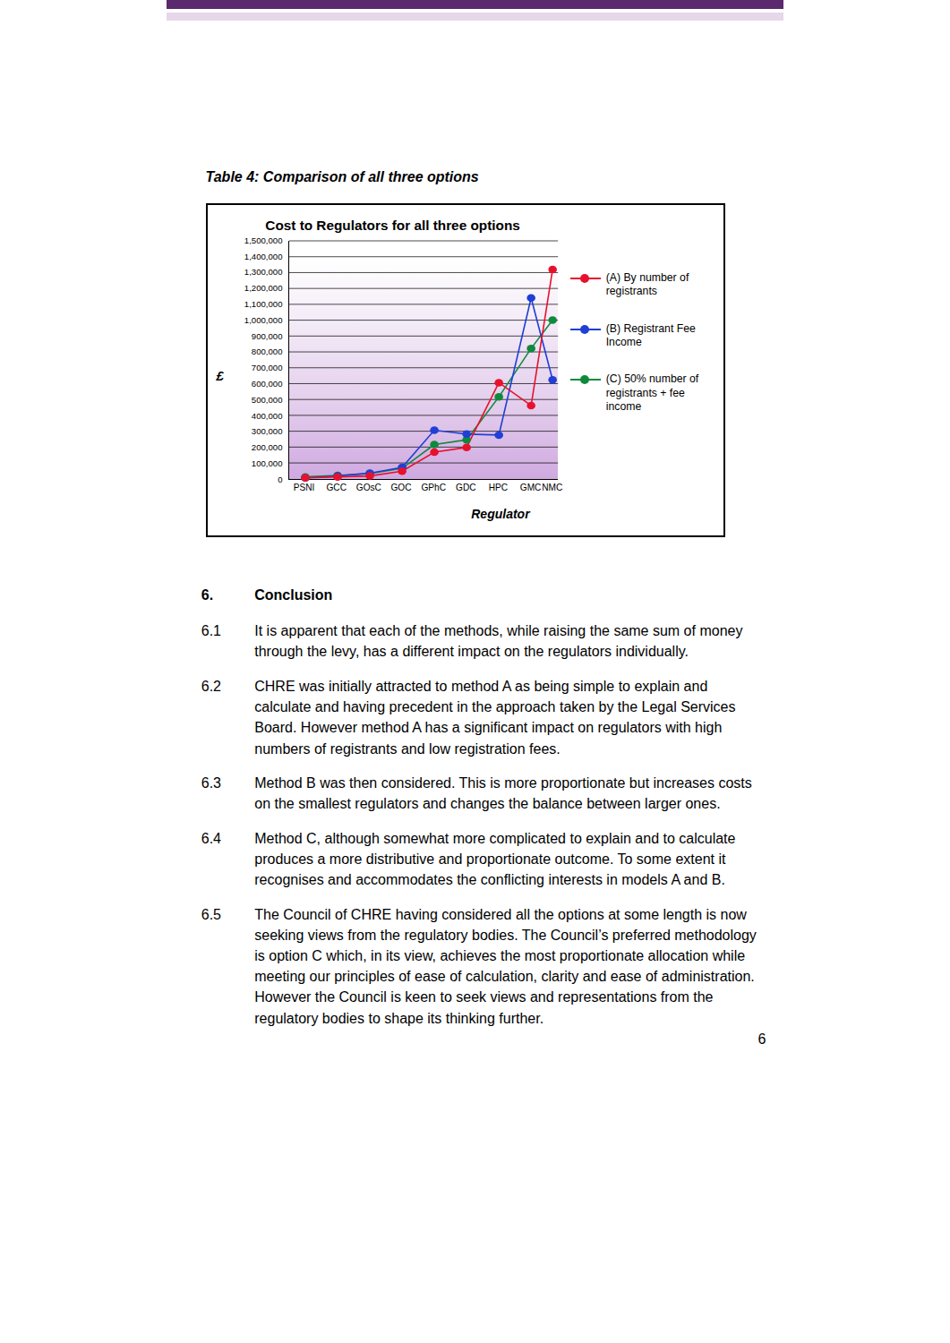Table 4: Comparison of all three options
Cost to Regulators for all three options
£
1,500,000 1,400,000 1,300,000 1,200,000 1,100,000 1,000,000 900,000 800,000 700,000 600,000 500,000 400,000 300,000 200,000 100,000 0
PSNI GCC GOsC GOC GPhC GDC HPC GMC NMC
(A) By number of
registrants
(B) Registrant Fee
Income
(C) 50% number of
registrants + fee income
Regulator
6. Conclusion
6.1 It is apparent that each of the methods, while raising the same sum of money through the levy, has a different impact on the regulators individually.
6.2 CHRE was initially attracted to method A as being simple to explain and calculate and having precedent in the approach taken by the Legal Services Board. However method A has a significant impact on regulators with high numbers of registrants and low registration fees.
6.3 Method B was then considered. This is more proportionate but increases costs on the smallest regulators and changes the balance between larger ones.
6.4 Method C, although somewhat more complicated to explain and to calculate produces a more distributive and proportionate outcome. To some extent it recognises and accommodates the conflicting interests in models A and B.
6.5 The Council of CHRE having considered all the options at some length is now seeking views from the regulatory bodies. The Council’s preferred methodology is option C which, in its view, achieves the most proportionate allocation while meeting our principles of ease of calculation, clarity and ease of administration. However the Council is keen to seek views and representations from the regulatory bodies to shape its thinking further.
6